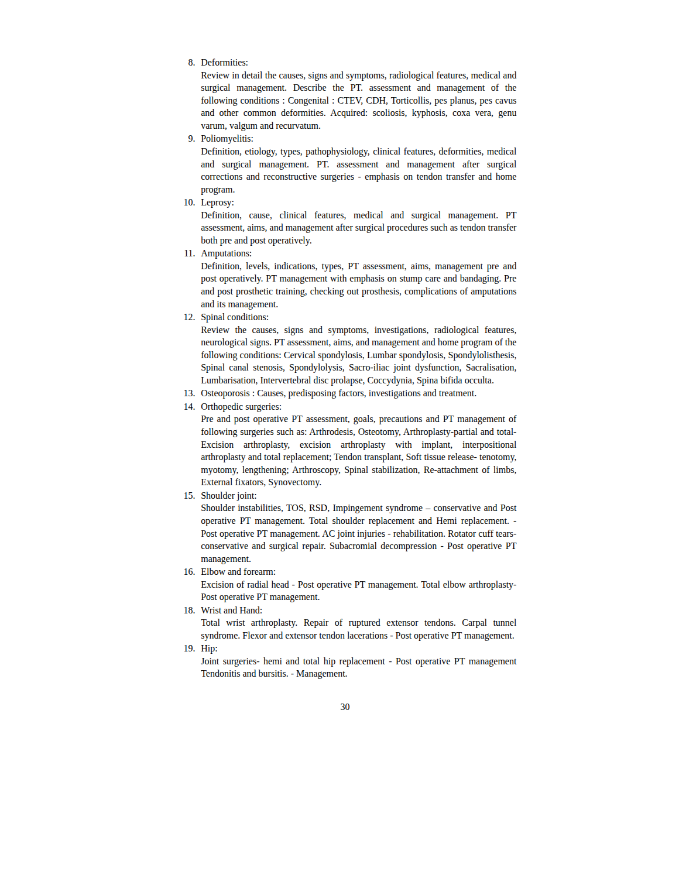8. Deformities: Review in detail the causes, signs and symptoms, radiological features, medical and surgical management. Describe the PT. assessment and management of the following conditions : Congenital : CTEV, CDH, Torticollis, pes planus, pes cavus and other common deformities. Acquired: scoliosis, kyphosis, coxa vera, genu varum, valgum and recurvatum.
9. Poliomyelitis: Definition, etiology, types, pathophysiology, clinical features, deformities, medical and surgical management. PT. assessment and management after surgical corrections and reconstructive surgeries - emphasis on tendon transfer and home program.
10. Leprosy: Definition, cause, clinical features, medical and surgical management. PT assessment, aims, and management after surgical procedures such as tendon transfer both pre and post operatively.
11. Amputations: Definition, levels, indications, types, PT assessment, aims, management pre and post operatively. PT management with emphasis on stump care and bandaging. Pre and post prosthetic training, checking out prosthesis, complications of amputations and its management.
12. Spinal conditions: Review the causes, signs and symptoms, investigations, radiological features, neurological signs. PT assessment, aims, and management and home program of the following conditions: Cervical spondylosis, Lumbar spondylosis, Spondylolisthesis, Spinal canal stenosis, Spondylolysis, Sacro-iliac joint dysfunction, Sacralisation, Lumbarisation, Intervertebral disc prolapse, Coccydynia, Spina bifida occulta.
13. Osteoporosis : Causes, predisposing factors, investigations and treatment.
14. Orthopedic surgeries: Pre and post operative PT assessment, goals, precautions and PT management of following surgeries such as: Arthrodesis, Osteotomy, Arthroplasty-partial and total- Excision arthroplasty, excision arthroplasty with implant, interpositional arthroplasty and total replacement; Tendon transplant, Soft tissue release- tenotomy, myotomy, lengthening; Arthroscopy, Spinal stabilization, Re-attachment of limbs, External fixators, Synovectomy.
15. Shoulder joint: Shoulder instabilities, TOS, RSD, Impingement syndrome – conservative and Post operative PT management. Total shoulder replacement and Hemi replacement. - Post operative PT management. AC joint injuries - rehabilitation. Rotator cuff tears- conservative and surgical repair. Subacromial decompression - Post operative PT management.
16. Elbow and forearm: Excision of radial head - Post operative PT management. Total elbow arthroplasty- Post operative PT management.
18. Wrist and Hand: Total wrist arthroplasty. Repair of ruptured extensor tendons. Carpal tunnel syndrome. Flexor and extensor tendon lacerations - Post operative PT management.
19. Hip: Joint surgeries- hemi and total hip replacement - Post operative PT management Tendonitis and bursitis. - Management.
30